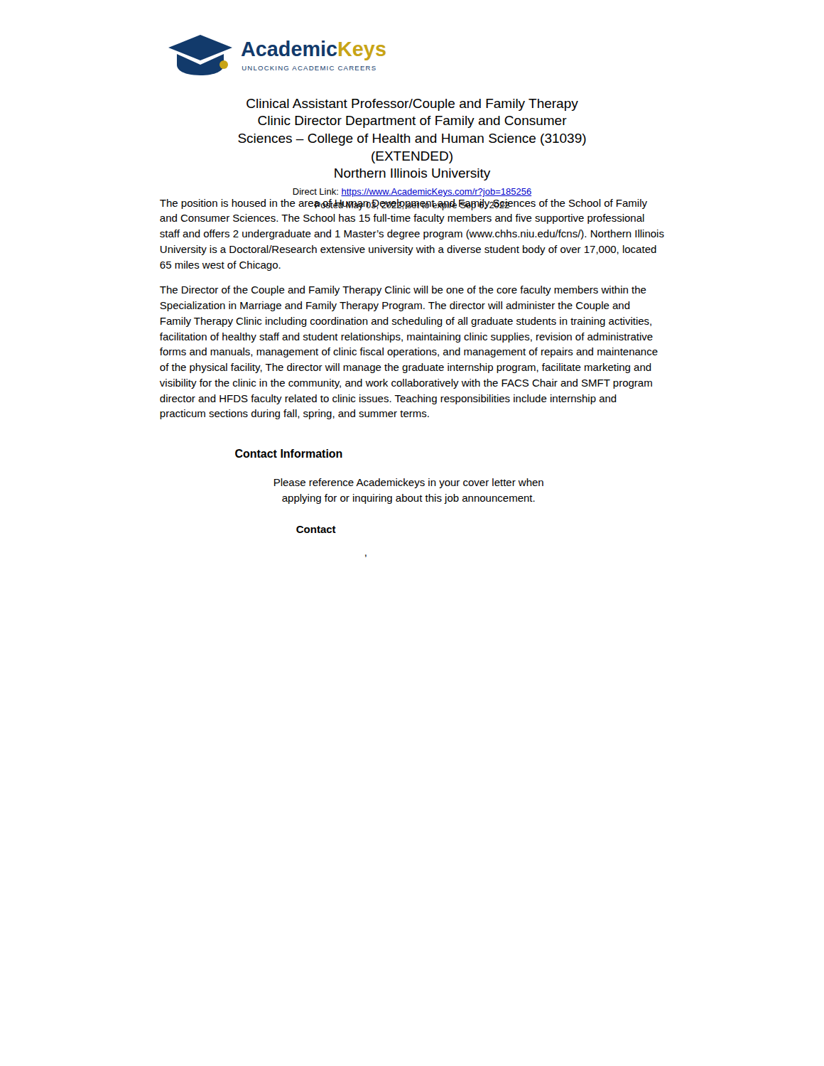Clinical Assistant Professor/Couple and Family Therapy
Clinic Director Department of Family and Consumer
Sciences – College of Health and Human Science (31039)
(EXTENDED)
Northern Illinois University
Direct Link: https://www.AcademicKeys.com/r?job=185256
Posted May 03, 2022, set to expire Sep 6, 2022
The position is housed in the area of Human Development and Family Sciences of the School of Family and Consumer Sciences. The School has 15 full-time faculty members and five supportive professional staff and offers 2 undergraduate and 1 Master’s degree program (www.chhs.niu.edu/fcns/). Northern Illinois University is a Doctoral/Research extensive university with a diverse student body of over 17,000, located 65 miles west of Chicago.
The Director of the Couple and Family Therapy Clinic will be one of the core faculty members within the Specialization in Marriage and Family Therapy Program. The director will administer the Couple and Family Therapy Clinic including coordination and scheduling of all graduate students in training activities, facilitation of healthy staff and student relationships, maintaining clinic supplies, revision of administrative forms and manuals, management of clinic fiscal operations, and management of repairs and maintenance of the physical facility, The director will manage the graduate internship program, facilitate marketing and visibility for the clinic in the community, and work collaboratively with the FACS Chair and SMFT program director and HFDS faculty related to clinic issues. Teaching responsibilities include internship and practicum sections during fall, spring, and summer terms.
Contact Information
Please reference Academickeys in your cover letter when
applying for or inquiring about this job announcement.
Contact
,